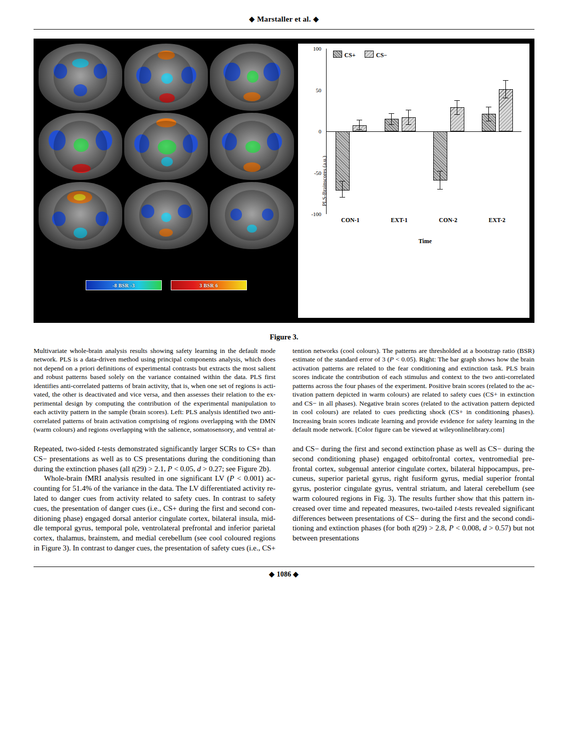◆ Marstaller et al. ◆
-8 BSR -3
3 BSR 6
PLS-Brainscores (a.u.)
CS+ CS−
100
50
0
-50
-100
CON-1 EXT-1 CON-2 EXT-2
Time
Figure 3.
Multivariate whole-brain analysis results showing safety learning in the default mode network. PLS is a data-driven method using principal components analysis, which does not depend on a priori definitions of experimental contrasts but extracts the most salient and robust patterns based solely on the variance contained within the data. PLS first identifies anti-correlated patterns of brain activity, that is, when one set of regions is activated, the other is deactivated and vice versa, and then assesses their relation to the experimental design by computing the contribution of the experimental manipulation to each activity pattern in the sample (brain scores). Left: PLS analysis identified two anti-correlated patterns of brain activation comprising of regions overlapping with the DMN (warm colours) and regions overlapping with the salience, somatosensory, and ventral attention networks (cool colours). The patterns are thresholded at a bootstrap ratio (BSR) estimate of the standard error of 3 (P < 0.05). Right: The bar graph shows how the brain activation patterns are related to the fear conditioning and extinction task. PLS brain scores indicate the contribution of each stimulus and context to the two anti-correlated patterns across the four phases of the experiment. Positive brain scores (related to the activation pattern depicted in warm colours) are related to safety cues (CS+ in extinction and CS− in all phases). Negative brain scores (related to the activation pattern depicted in cool colours) are related to cues predicting shock (CS+ in conditioning phases). Increasing brain scores indicate learning and provide evidence for safety learning in the default mode network. [Color figure can be viewed at wileyonlinelibrary.com]
Repeated, two-sided t-tests demonstrated significantly larger SCRs to CS+ than CS− presentations as well as to CS presentations during the conditioning than during the extinction phases (all t(29) > 2.1, P < 0.05, d > 0.27; see Figure 2b).
Whole-brain fMRI analysis resulted in one significant LV (P < 0.001) accounting for 51.4% of the variance in the data. The LV differentiated activity related to danger cues from activity related to safety cues. In contrast to safety cues, the presentation of danger cues (i.e., CS+ during the first and second conditioning phase) engaged dorsal anterior cingulate cortex, bilateral insula, middle temporal gyrus, temporal pole, ventrolateral prefrontal and inferior parietal cortex, thalamus, brainstem, and medial cerebellum (see cool coloured regions in Figure 3). In contrast to danger cues, the presentation of safety cues (i.e., CS+ and CS− during the first and second extinction phase as well as CS− during the second conditioning phase) engaged orbitofrontal cortex, ventromedial prefrontal cortex, subgenual anterior cingulate cortex, bilateral hippocampus, precuneus, superior parietal gyrus, right fusiform gyrus, medial superior frontal gyrus, posterior cingulate gyrus, ventral striatum, and lateral cerebellum (see warm coloured regions in Fig. 3). The results further show that this pattern increased over time and repeated measures, two-tailed t-tests revealed significant differences between presentations of CS− during the first and the second conditioning and extinction phases (for both t(29) > 2.8, P < 0.008, d > 0.57) but not between presentations
◆ 1086 ◆